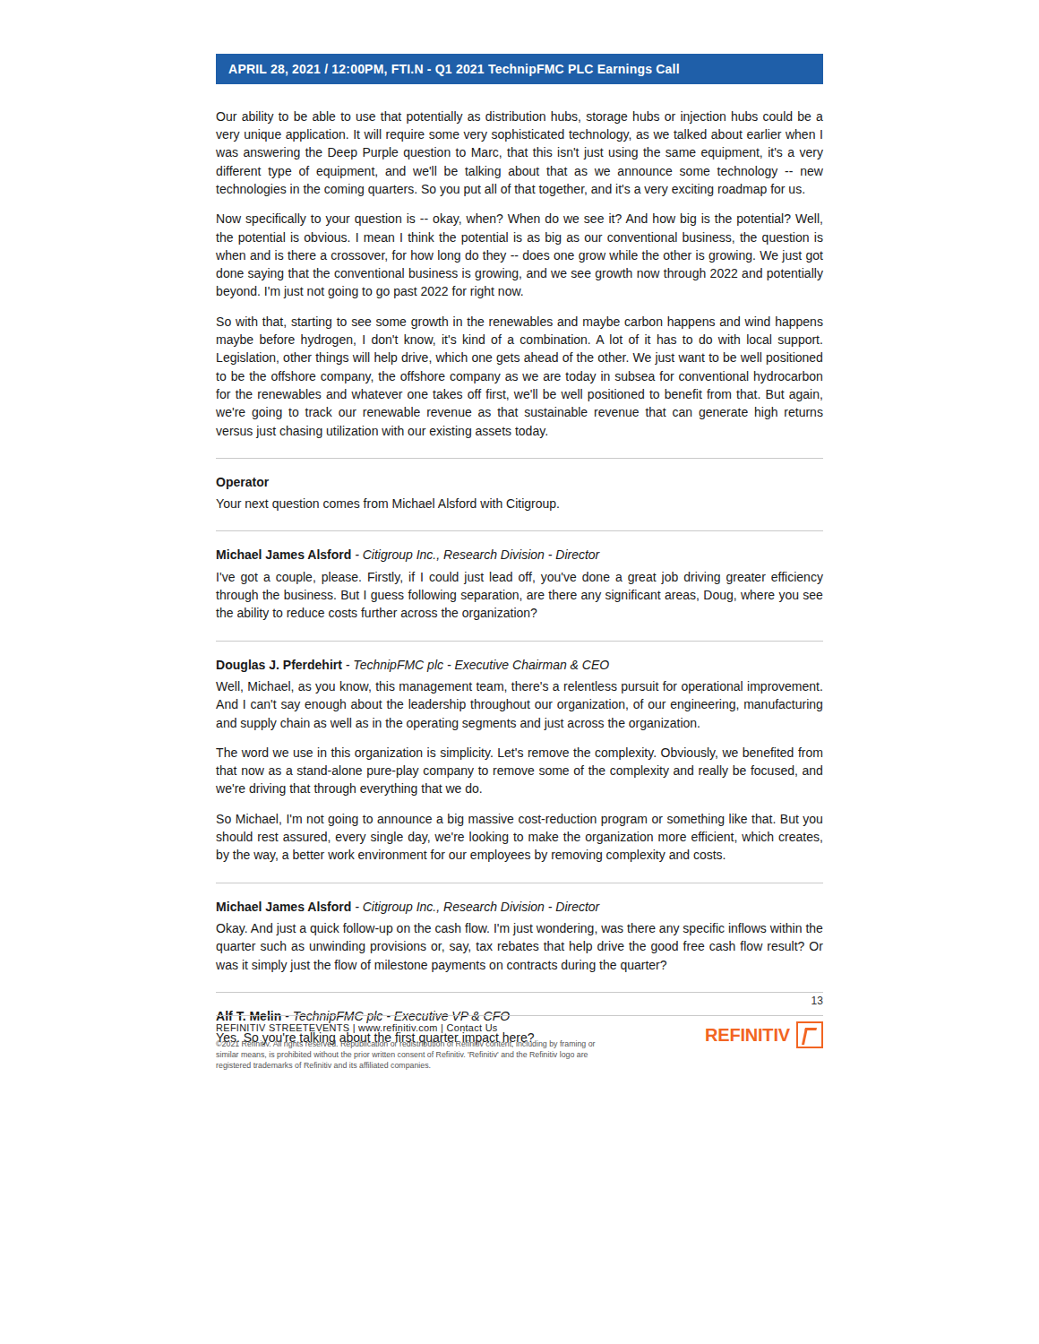APRIL 28, 2021 / 12:00PM, FTI.N - Q1 2021 TechnipFMC PLC Earnings Call
Our ability to be able to use that potentially as distribution hubs, storage hubs or injection hubs could be a very unique application. It will require some very sophisticated technology, as we talked about earlier when I was answering the Deep Purple question to Marc, that this isn't just using the same equipment, it's a very different type of equipment, and we'll be talking about that as we announce some technology -- new technologies in the coming quarters. So you put all of that together, and it's a very exciting roadmap for us.
Now specifically to your question is -- okay, when? When do we see it? And how big is the potential? Well, the potential is obvious. I mean I think the potential is as big as our conventional business, the question is when and is there a crossover, for how long do they -- does one grow while the other is growing. We just got done saying that the conventional business is growing, and we see growth now through 2022 and potentially beyond. I'm just not going to go past 2022 for right now.
So with that, starting to see some growth in the renewables and maybe carbon happens and wind happens maybe before hydrogen, I don't know, it's kind of a combination. A lot of it has to do with local support. Legislation, other things will help drive, which one gets ahead of the other. We just want to be well positioned to be the offshore company, the offshore company as we are today in subsea for conventional hydrocarbon for the renewables and whatever one takes off first, we'll be well positioned to benefit from that. But again, we're going to track our renewable revenue as that sustainable revenue that can generate high returns versus just chasing utilization with our existing assets today.
Operator
Your next question comes from Michael Alsford with Citigroup.
Michael James Alsford - Citigroup Inc., Research Division - Director
I've got a couple, please. Firstly, if I could just lead off, you've done a great job driving greater efficiency through the business. But I guess following separation, are there any significant areas, Doug, where you see the ability to reduce costs further across the organization?
Douglas J. Pferdehirt - TechnipFMC plc - Executive Chairman & CEO
Well, Michael, as you know, this management team, there's a relentless pursuit for operational improvement. And I can't say enough about the leadership throughout our organization, of our engineering, manufacturing and supply chain as well as in the operating segments and just across the organization.
The word we use in this organization is simplicity. Let's remove the complexity. Obviously, we benefited from that now as a stand-alone pure-play company to remove some of the complexity and really be focused, and we're driving that through everything that we do.
So Michael, I'm not going to announce a big massive cost-reduction program or something like that. But you should rest assured, every single day, we're looking to make the organization more efficient, which creates, by the way, a better work environment for our employees by removing complexity and costs.
Michael James Alsford - Citigroup Inc., Research Division - Director
Okay. And just a quick follow-up on the cash flow. I'm just wondering, was there any specific inflows within the quarter such as unwinding provisions or, say, tax rebates that help drive the good free cash flow result? Or was it simply just the flow of milestone payments on contracts during the quarter?
Alf T. Melin - TechnipFMC plc - Executive VP & CFO
Yes. So you're talking about the first quarter impact here?
13
REFINITIV STREETEVENTS | www.refinitiv.com | Contact Us
©2021 Refinitiv. All rights reserved. Republication or redistribution of Refinitiv content, including by framing or similar means, is prohibited without the prior written consent of Refinitiv. 'Refinitiv' and the Refinitiv logo are registered trademarks of Refinitiv and its affiliated companies.
REFINITIV